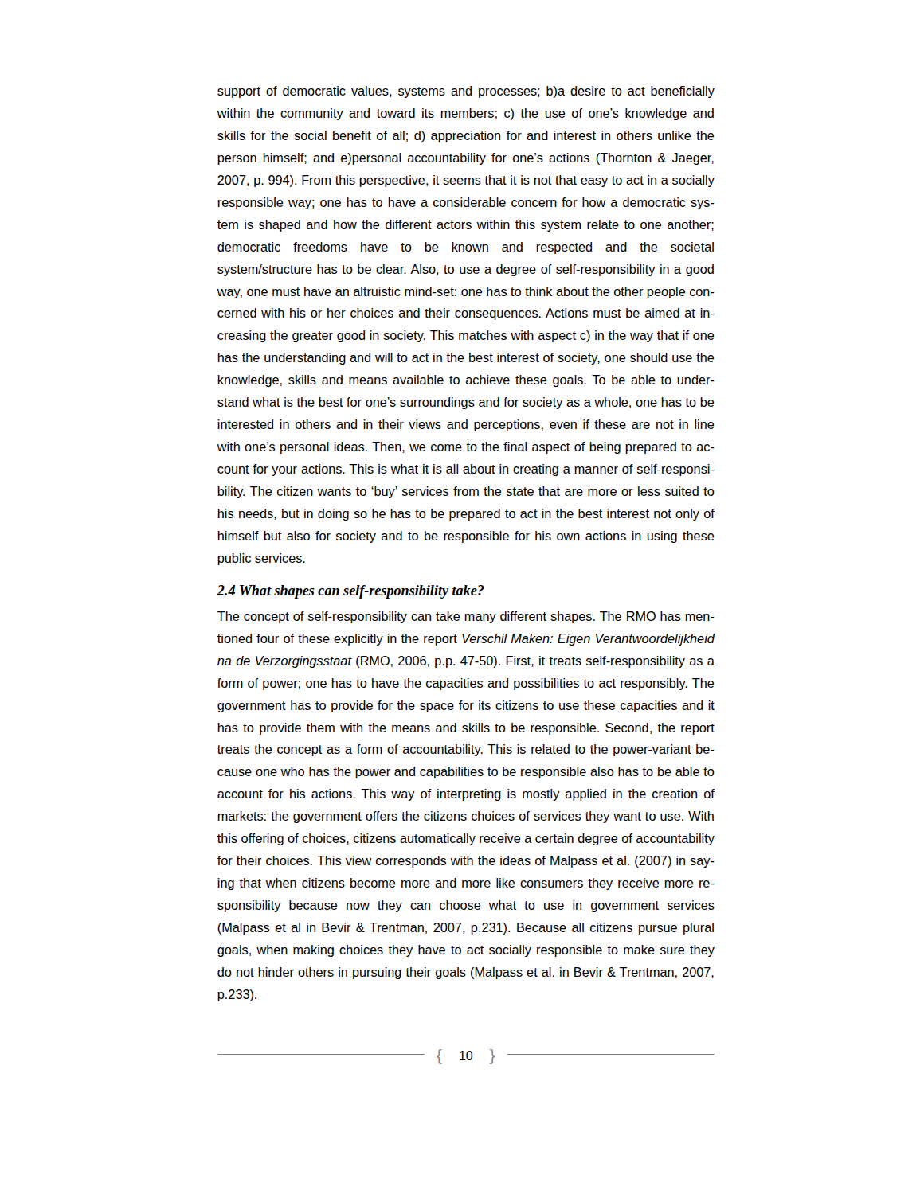support of democratic values, systems and processes; b)a desire to act beneficially within the community and toward its members; c) the use of one’s knowledge and skills for the social benefit of all; d) appreciation for and interest in others unlike the person himself; and e)personal accountability for one’s actions (Thornton & Jaeger, 2007, p. 994). From this perspective, it seems that it is not that easy to act in a socially responsible way; one has to have a considerable concern for how a democratic system is shaped and how the different actors within this system relate to one another; democratic freedoms have to be known and respected and the societal system/structure has to be clear. Also, to use a degree of self-responsibility in a good way, one must have an altruistic mind-set: one has to think about the other people concerned with his or her choices and their consequences. Actions must be aimed at increasing the greater good in society. This matches with aspect c) in the way that if one has the understanding and will to act in the best interest of society, one should use the knowledge, skills and means available to achieve these goals. To be able to understand what is the best for one’s surroundings and for society as a whole, one has to be interested in others and in their views and perceptions, even if these are not in line with one’s personal ideas. Then, we come to the final aspect of being prepared to account for your actions. This is what it is all about in creating a manner of self-responsibility. The citizen wants to ‘buy’ services from the state that are more or less suited to his needs, but in doing so he has to be prepared to act in the best interest not only of himself but also for society and to be responsible for his own actions in using these public services.
2.4 What shapes can self-responsibility take?
The concept of self-responsibility can take many different shapes. The RMO has mentioned four of these explicitly in the report Verschil Maken: Eigen Verantwoordelijkheid na de Verzorgingsstaat (RMO, 2006, p.p. 47-50). First, it treats self-responsibility as a form of power; one has to have the capacities and possibilities to act responsibly. The government has to provide for the space for its citizens to use these capacities and it has to provide them with the means and skills to be responsible. Second, the report treats the concept as a form of accountability. This is related to the power-variant because one who has the power and capabilities to be responsible also has to be able to account for his actions. This way of interpreting is mostly applied in the creation of markets: the government offers the citizens choices of services they want to use. With this offering of choices, citizens automatically receive a certain degree of accountability for their choices. This view corresponds with the ideas of Malpass et al. (2007) in saying that when citizens become more and more like consumers they receive more responsibility because now they can choose what to use in government services (Malpass et al in Bevir & Trentman, 2007, p.231). Because all citizens pursue plural goals, when making choices they have to act socially responsible to make sure they do not hinder others in pursuing their goals (Malpass et al. in Bevir & Trentman, 2007, p.233).
10